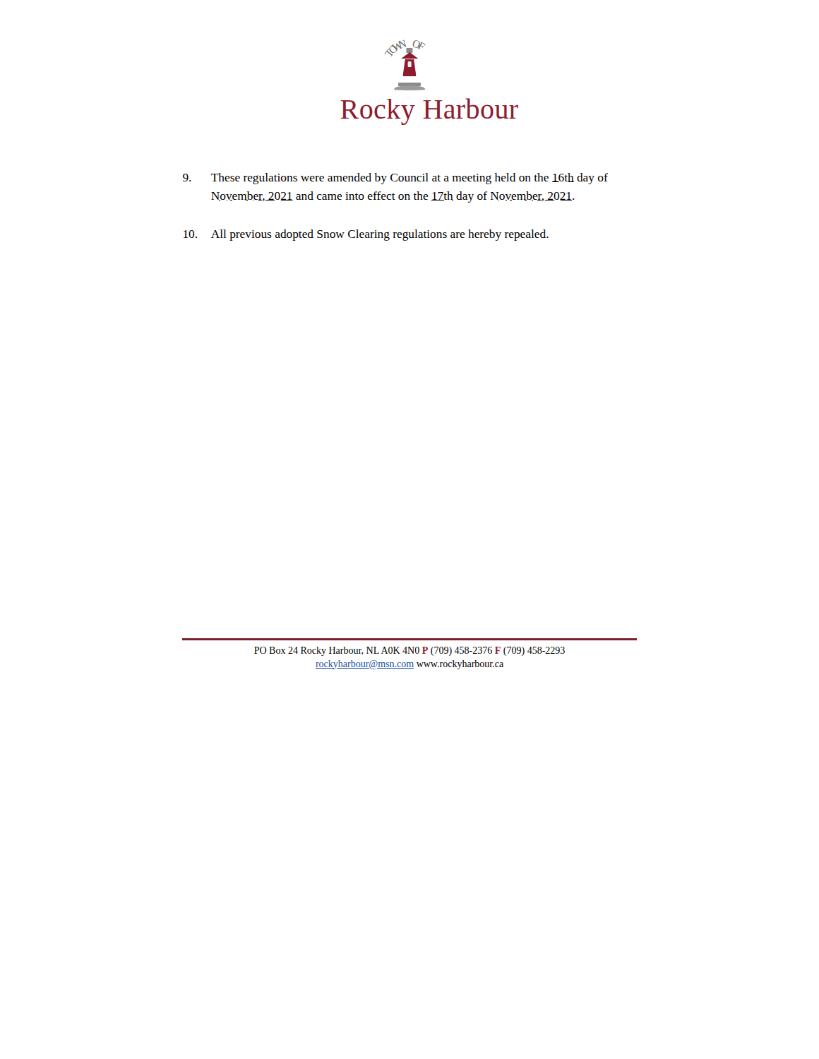T O W N O F
Rocky Harbour
9. These regulations were amended by Council at a meeting held on the 16th day of November, 2021 and came into effect on the 17th day of November, 2021.
10. All previous adopted Snow Clearing regulations are hereby repealed.
PO Box 24 Rocky Harbour, NL A0K 4N0 P (709) 458-2376 F (709) 458-2293
rockyharbour@msn.com www.rockyharbour.ca